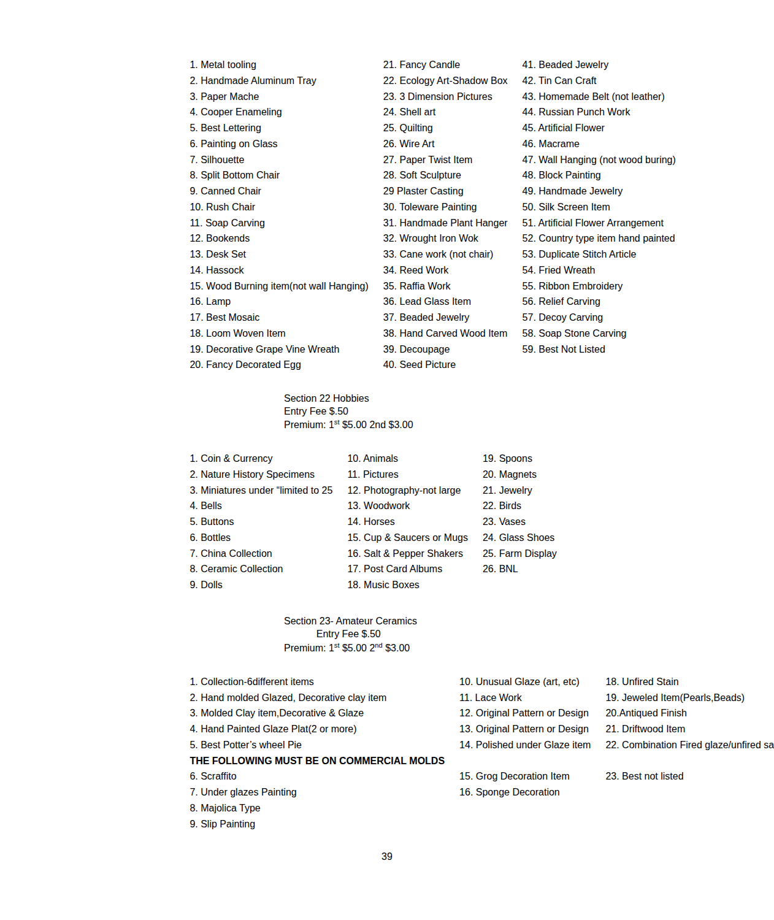1. Metal tooling
2. Handmade Aluminum Tray
3. Paper Mache
4. Cooper Enameling
5. Best Lettering
6. Painting on Glass
7. Silhouette
8. Split Bottom Chair
9. Canned Chair
10. Rush Chair
11. Soap Carving
12. Bookends
13. Desk Set
14. Hassock
15. Wood Burning item(not wall Hanging)
16. Lamp
17. Best Mosaic
18. Loom Woven Item
19. Decorative Grape Vine Wreath
20. Fancy Decorated Egg
21. Fancy Candle
22. Ecology Art-Shadow Box
23. 3 Dimension Pictures
24. Shell art
25. Quilting
26. Wire Art
27. Paper Twist Item
28. Soft Sculpture
29 Plaster Casting
30. Toleware Painting
31. Handmade Plant Hanger
32. Wrought Iron Wok
33. Cane work (not chair)
34. Reed Work
35. Raffia Work
36. Lead Glass Item
37. Beaded Jewelry
38. Hand Carved Wood Item
39. Decoupage
40. Seed Picture
41. Beaded Jewelry
42. Tin Can Craft
43. Homemade Belt (not leather)
44. Russian Punch Work
45. Artificial Flower
46. Macrame
47. Wall Hanging (not wood buring)
48. Block Painting
49. Handmade Jewelry
50. Silk Screen Item
51. Artificial Flower Arrangement
52. Country type item hand painted
53. Duplicate Stitch Article
54. Fried Wreath
55. Ribbon Embroidery
56. Relief Carving
57. Decoy Carving
58. Soap Stone Carving
59. Best Not Listed
Section 22 Hobbies Entry Fee $.50 Premium: 1st $5.00 2nd $3.00
1. Coin & Currency
2. Nature History Specimens
3. Miniatures under “limited to 25
4. Bells
5. Buttons
6. Bottles
7. China Collection
8. Ceramic Collection
9. Dolls
10. Animals
11. Pictures
12. Photography-not large
13. Woodwork
14. Horses
15. Cup & Saucers or Mugs
16. Salt & Pepper Shakers
17. Post Card Albums
18. Music Boxes
19. Spoons
20. Magnets
21. Jewelry
22. Birds
23. Vases
24. Glass Shoes
25. Farm Display
26. BNL
Section 23- Amateur Ceramics Entry Fee $.50 Premium: 1st $5.00 2nd $3.00
1. Collection-6different items
2. Hand molded Glazed, Decorative clay item
3. Molded Clay item,Decorative & Glaze
4. Hand Painted Glaze Plat(2 or more)
5. Best Potter’s wheel Pie
THE FOLLOWING MUST BE ON COMMERCIAL MOLDS
6. Scraffito
7. Under glazes Painting
8. Majolica Type
9. Slip Painting
10. Unusual Glaze (art, etc)
11. Lace Work
12. Original Pattern or Design
13. Original Pattern or Design
14. Polished under Glaze item
15. Grog Decoration Item
16. Sponge Decoration
18. Unfired Stain
19. Jeweled Item(Pearls,Beads)
20.Antiqued Finish
21. Driftwood Item
22. Combination Fired glaze/unfired satin
23. Best not listed
39